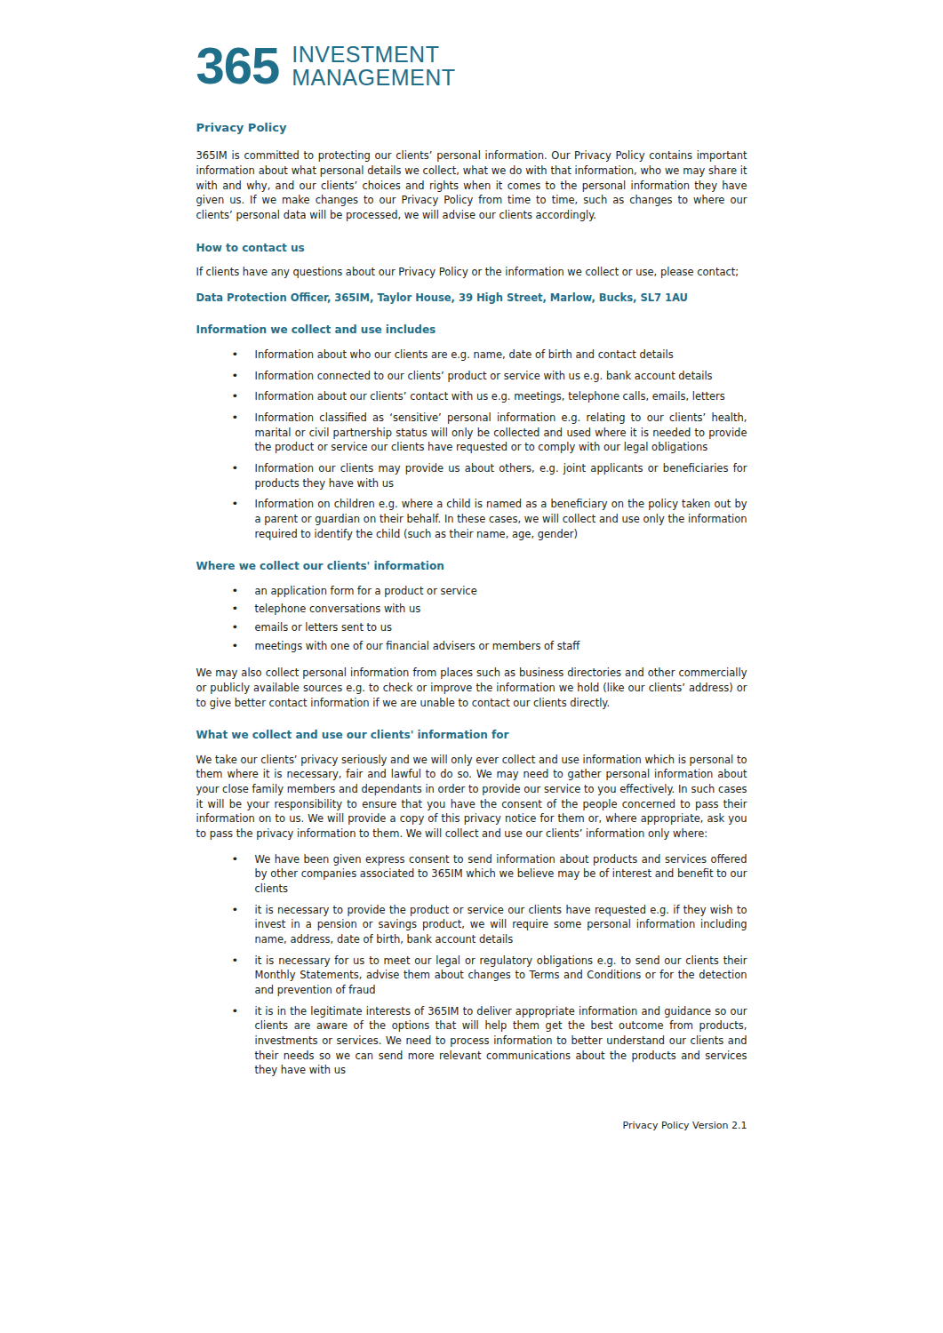365
INVESTMENT MANAGEMENT
Privacy Policy
365IM is committed to protecting our clients’ personal information. Our Privacy Policy contains important information about what personal details we collect, what we do with that information, who we may share it with and why, and our clients’ choices and rights when it comes to the personal information they have given us. If we make changes to our Privacy Policy from time to time, such as changes to where our clients’ personal data will be processed, we will advise our clients accordingly.
How to contact us
If clients have any questions about our Privacy Policy or the information we collect or use, please contact;
Data Protection Officer, 365IM, Taylor House, 39 High Street, Marlow, Bucks, SL7 1AU
Information we collect and use includes
Information about who our clients are e.g. name, date of birth and contact details
Information connected to our clients’ product or service with us e.g. bank account details
Information about our clients’ contact with us e.g. meetings, telephone calls, emails, letters
Information classified as ‘sensitive’ personal information e.g. relating to our clients’ health, marital or civil partnership status will only be collected and used where it is needed to provide the product or service our clients have requested or to comply with our legal obligations
Information our clients may provide us about others, e.g. joint applicants or beneficiaries for products they have with us
Information on children e.g. where a child is named as a beneficiary on the policy taken out by a parent or guardian on their behalf. In these cases, we will collect and use only the information required to identify the child (such as their name, age, gender)
Where we collect our clients' information
an application form for a product or service
telephone conversations with us
emails or letters sent to us
meetings with one of our financial advisers or members of staff
We may also collect personal information from places such as business directories and other commercially or publicly available sources e.g. to check or improve the information we hold (like our clients’ address) or to give better contact information if we are unable to contact our clients directly.
What we collect and use our clients' information for
We take our clients’ privacy seriously and we will only ever collect and use information which is personal to them where it is necessary, fair and lawful to do so. We may need to gather personal information about your close family members and dependants in order to provide our service to you effectively. In such cases it will be your responsibility to ensure that you have the consent of the people concerned to pass their information on to us. We will provide a copy of this privacy notice for them or, where appropriate, ask you to pass the privacy information to them. We will collect and use our clients’ information only where:
We have been given express consent to send information about products and services offered by other companies associated to 365IM which we believe may be of interest and benefit to our clients
it is necessary to provide the product or service our clients have requested e.g. if they wish to invest in a pension or savings product, we will require some personal information including name, address, date of birth, bank account details
it is necessary for us to meet our legal or regulatory obligations e.g. to send our clients their Monthly Statements, advise them about changes to Terms and Conditions or for the detection and prevention of fraud
it is in the legitimate interests of 365IM to deliver appropriate information and guidance so our clients are aware of the options that will help them get the best outcome from products, investments or services. We need to process information to better understand our clients and their needs so we can send more relevant communications about the products and services they have with us
Privacy Policy Version 2.1